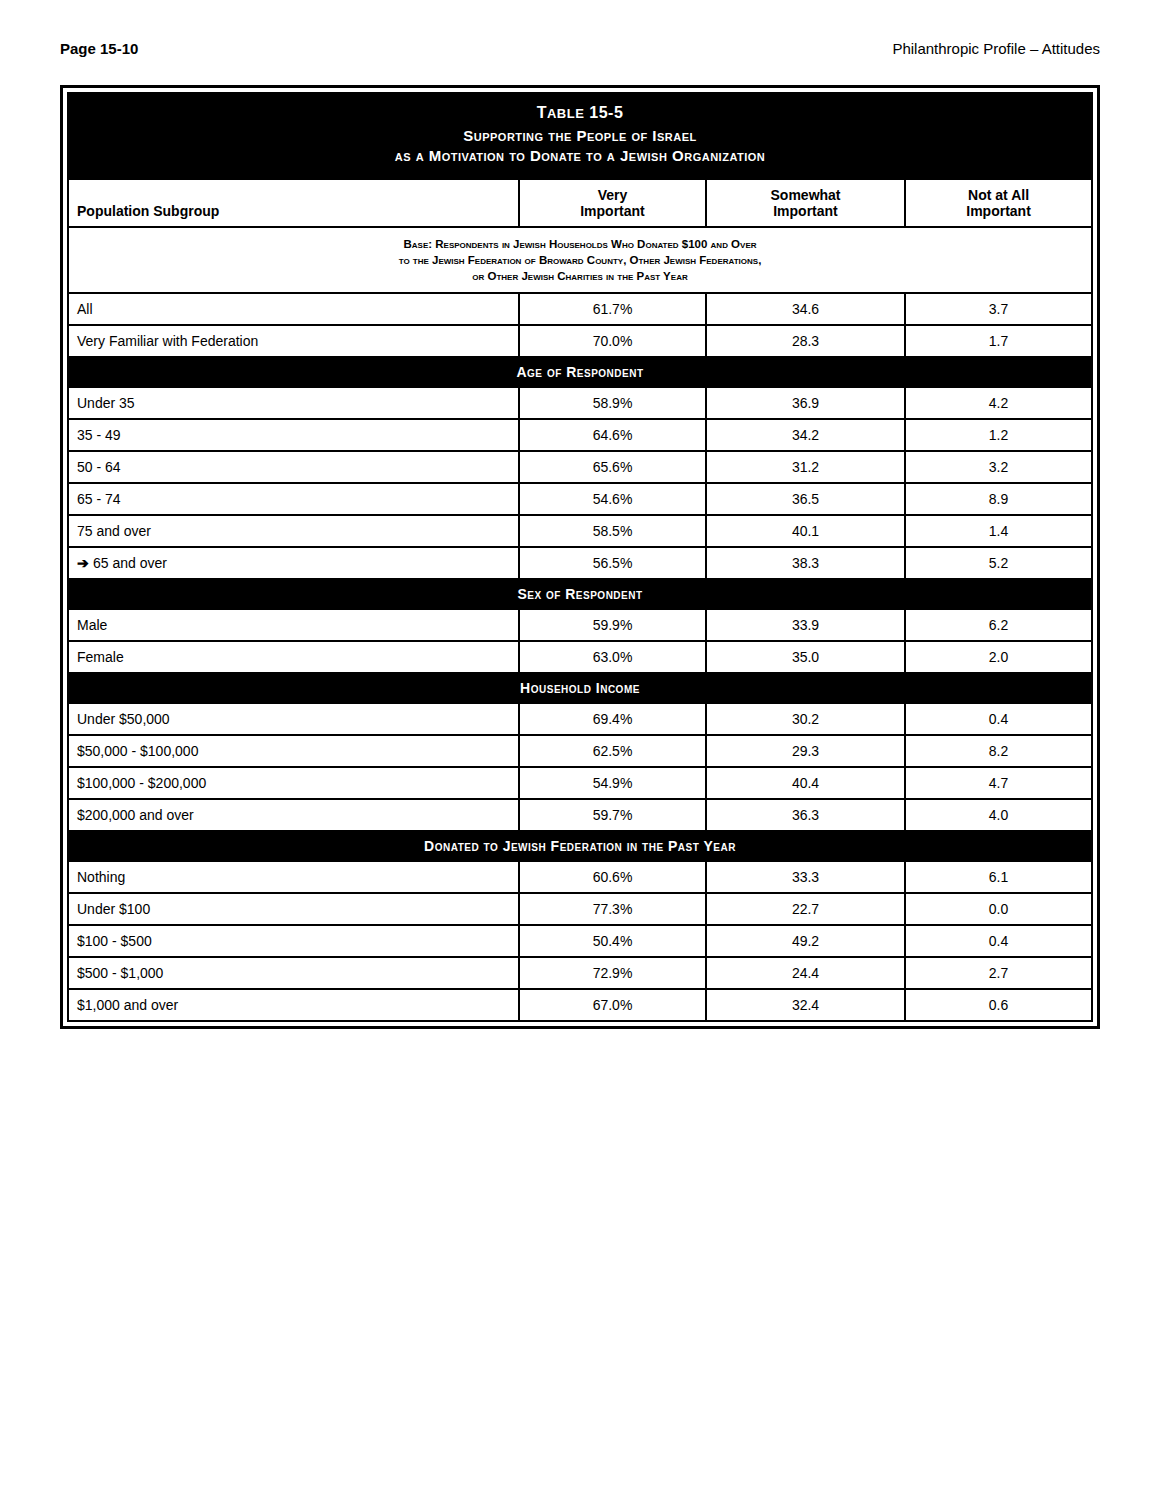Page 15-10 Philanthropic Profile – Attitudes
T ABLE 15-5 Supporting the People of Israel as a Motivation to Donate to a Jewish Organization
| Base: Respondents in Jewish Households Who Donated $100 and Over to the Jewish Federation of Broward County, Other Jewish Federations, or Other Jewish Charities in the Past Year |
| Population Subgroup | Very Important | Somewhat Important | Not at All Important |
| All | 61.7% | 34.6 | 3.7 |
| Very Familiar with Federation | 70.0% | 28.3 | 1.7 |
| Age of Respondent |
| Under 35 | 58.9% | 36.9 | 4.2 |
| 35 - 49 | 64.6% | 34.2 | 1.2 |
| 50 - 64 | 65.6% | 31.2 | 3.2 |
| 65 - 74 | 54.6% | 36.5 | 8.9 |
| 75 and over | 58.5% | 40.1 | 1.4 |
| ➔ 65 and over | 56.5% | 38.3 | 5.2 |
| Sex of Respondent |
| Male | 59.9% | 33.9 | 6.2 |
| Female | 63.0% | 35.0 | 2.0 |
| Household Income |
| Under $50,000 | 69.4% | 30.2 | 0.4 |
| $50,000 - $100,000 | 62.5% | 29.3 | 8.2 |
| $100,000 - $200,000 | 54.9% | 40.4 | 4.7 |
| $200,000 and over | 59.7% | 36.3 | 4.0 |
| Donated to Jewish Federation in the Past Year |
| Nothing | 60.6% | 33.3 | 6.1 |
| Under $100 | 77.3% | 22.7 | 0.0 |
| $100 - $500 | 50.4% | 49.2 | 0.4 |
| $500 - $1,000 | 72.9% | 24.4 | 2.7 |
| $1,000 and over | 67.0% | 32.4 | 0.6 |